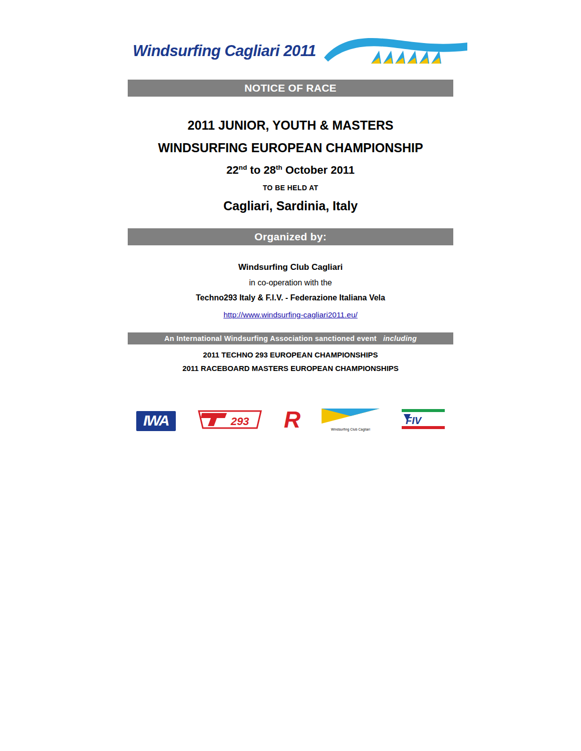Windsurfing Cagliari 2011
NOTICE OF RACE
2011 JUNIOR, YOUTH & MASTERS
WINDSURFING EUROPEAN CHAMPIONSHIP
22nd to 28th October 2011
TO BE HELD AT
Cagliari, Sardinia, Italy
Organized by:
Windsurfing Club Cagliari
in co-operation with the
Techno293 Italy & F.I.V. - Federazione Italiana Vela
http://www.windsurfing-cagliari2011.eu/
An International Windsurfing Association sanctioned event including
2011 TECHNO 293 EUROPEAN CHAMPIONSHIPS
2011 RACEBOARD MASTERS EUROPEAN CHAMPIONSHIPS
IWA
293
R
Windsurfing Club Cagliari
FIV